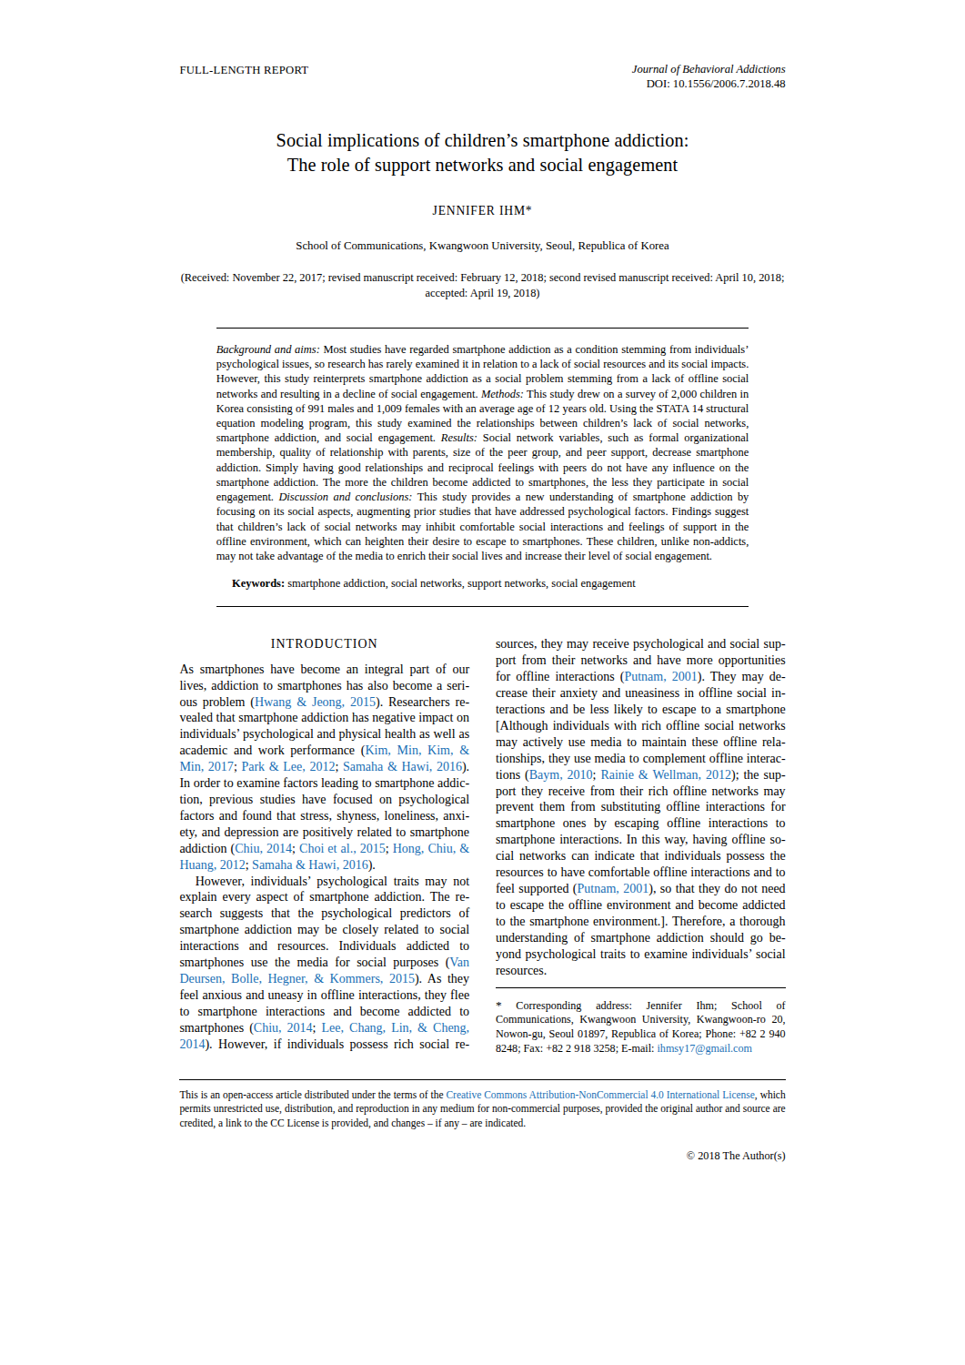FULL-LENGTH REPORT
Journal of Behavioral Addictions
DOI: 10.1556/2006.7.2018.48
Social implications of children’s smartphone addiction:
The role of support networks and social engagement
JENNIFER IHM*
School of Communications, Kwangwoon University, Seoul, Republica of Korea
(Received: November 22, 2017; revised manuscript received: February 12, 2018; second revised manuscript received: April 10, 2018;
accepted: April 19, 2018)
Background and aims: Most studies have regarded smartphone addiction as a condition stemming from individuals’ psychological issues, so research has rarely examined it in relation to a lack of social resources and its social impacts. However, this study reinterprets smartphone addiction as a social problem stemming from a lack of offline social networks and resulting in a decline of social engagement. Methods: This study drew on a survey of 2,000 children in Korea consisting of 991 males and 1,009 females with an average age of 12 years old. Using the STATA 14 structural equation modeling program, this study examined the relationships between children’s lack of social networks, smartphone addiction, and social engagement. Results: Social network variables, such as formal organizational membership, quality of relationship with parents, size of the peer group, and peer support, decrease smartphone addiction. Simply having good relationships and reciprocal feelings with peers do not have any influence on the smartphone addiction. The more the children become addicted to smartphones, the less they participate in social engagement. Discussion and conclusions: This study provides a new understanding of smartphone addiction by focusing on its social aspects, augmenting prior studies that have addressed psychological factors. Findings suggest that children’s lack of social networks may inhibit comfortable social interactions and feelings of support in the offline environment, which can heighten their desire to escape to smartphones. These children, unlike non-addicts, may not take advantage of the media to enrich their social lives and increase their level of social engagement.
Keywords: smartphone addiction, social networks, support networks, social engagement
INTRODUCTION
As smartphones have become an integral part of our lives, addiction to smartphones has also become a serious problem (Hwang & Jeong, 2015). Researchers revealed that smartphone addiction has negative impact on individuals’ psychological and physical health as well as academic and work performance (Kim, Min, Kim, & Min, 2017; Park & Lee, 2012; Samaha & Hawi, 2016). In order to examine factors leading to smartphone addiction, previous studies have focused on psychological factors and found that stress, shyness, loneliness, anxiety, and depression are positively related to smartphone addiction (Chiu, 2014; Choi et al., 2015; Hong, Chiu, & Huang, 2012; Samaha & Hawi, 2016).
However, individuals’ psychological traits may not explain every aspect of smartphone addiction. The research suggests that the psychological predictors of smartphone addiction may be closely related to social interactions and resources. Individuals addicted to smartphones use the media for social purposes (Van Deursen, Bolle, Hegner, & Kommers, 2015). As they feel anxious and uneasy in offline interactions, they flee to smartphone interactions and become addicted to smartphones (Chiu, 2014; Lee, Chang, Lin, & Cheng, 2014). However, if individuals possess rich social resources, they may receive psychological and social support from their networks and have more opportunities for offline interactions (Putnam, 2001). They may decrease their anxiety and uneasiness in offline social interactions and be less likely to escape to a smartphone [Although individuals with rich offline social networks may actively use media to maintain these offline relationships, they use media to complement offline interactions (Baym, 2010; Rainie & Wellman, 2012); the support they receive from their rich offline networks may prevent them from substituting offline interactions for smartphone ones by escaping offline interactions to smartphone interactions. In this way, having offline social networks can indicate that individuals possess the resources to have comfortable offline interactions and to feel supported (Putnam, 2001), so that they do not need to escape the offline environment and become addicted to the smartphone environment.]. Therefore, a thorough understanding of smartphone addiction should go beyond psychological traits to examine individuals’ social resources.
* Corresponding address: Jennifer Ihm; School of Communications, Kwangwoon University, Kwangwoon-ro 20, Nowon-gu, Seoul 01897, Republica of Korea; Phone: +82 2 940 8248; Fax: +82 2 918 3258; E-mail: ihmsy17@gmail.com
This is an open-access article distributed under the terms of the Creative Commons Attribution-NonCommercial 4.0 International License, which permits unrestricted use, distribution, and reproduction in any medium for non-commercial purposes, provided the original author and source are credited, a link to the CC License is provided, and changes – if any – are indicated.
© 2018 The Author(s)